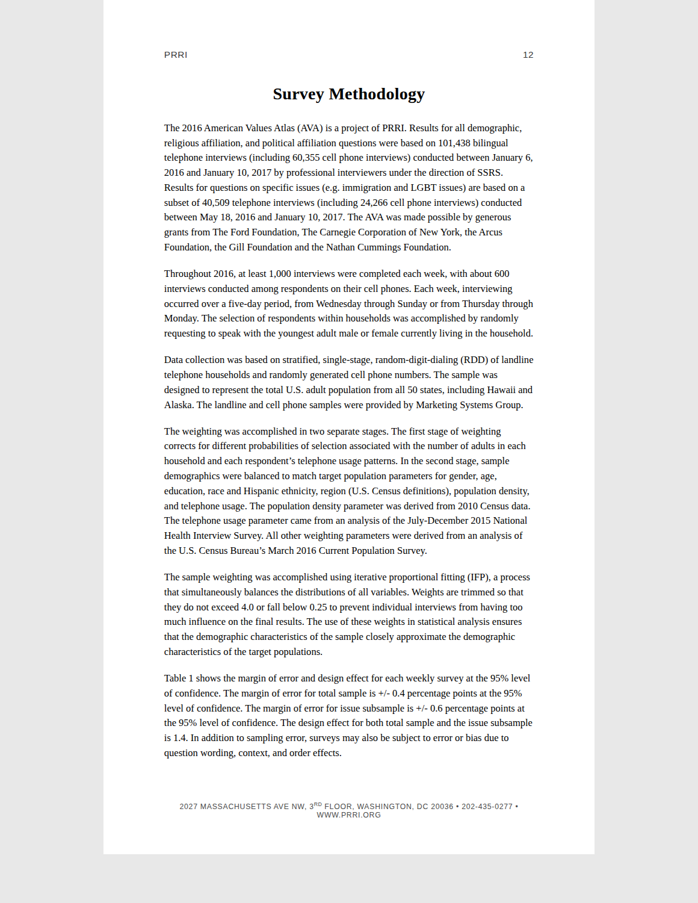PRRI 12
Survey Methodology
The 2016 American Values Atlas (AVA) is a project of PRRI. Results for all demographic, religious affiliation, and political affiliation questions were based on 101,438 bilingual telephone interviews (including 60,355 cell phone interviews) conducted between January 6, 2016 and January 10, 2017 by professional interviewers under the direction of SSRS. Results for questions on specific issues (e.g. immigration and LGBT issues) are based on a subset of 40,509 telephone interviews (including 24,266 cell phone interviews) conducted between May 18, 2016 and January 10, 2017. The AVA was made possible by generous grants from The Ford Foundation, The Carnegie Corporation of New York, the Arcus Foundation, the Gill Foundation and the Nathan Cummings Foundation.
Throughout 2016, at least 1,000 interviews were completed each week, with about 600 interviews conducted among respondents on their cell phones. Each week, interviewing occurred over a five-day period, from Wednesday through Sunday or from Thursday through Monday. The selection of respondents within households was accomplished by randomly requesting to speak with the youngest adult male or female currently living in the household.
Data collection was based on stratified, single-stage, random-digit-dialing (RDD) of landline telephone households and randomly generated cell phone numbers. The sample was designed to represent the total U.S. adult population from all 50 states, including Hawaii and Alaska. The landline and cell phone samples were provided by Marketing Systems Group.
The weighting was accomplished in two separate stages. The first stage of weighting corrects for different probabilities of selection associated with the number of adults in each household and each respondent’s telephone usage patterns. In the second stage, sample demographics were balanced to match target population parameters for gender, age, education, race and Hispanic ethnicity, region (U.S. Census definitions), population density, and telephone usage. The population density parameter was derived from 2010 Census data. The telephone usage parameter came from an analysis of the July-December 2015 National Health Interview Survey. All other weighting parameters were derived from an analysis of the U.S. Census Bureau’s March 2016 Current Population Survey.
The sample weighting was accomplished using iterative proportional fitting (IFP), a process that simultaneously balances the distributions of all variables. Weights are trimmed so that they do not exceed 4.0 or fall below 0.25 to prevent individual interviews from having too much influence on the final results. The use of these weights in statistical analysis ensures that the demographic characteristics of the sample closely approximate the demographic characteristics of the target populations.
Table 1 shows the margin of error and design effect for each weekly survey at the 95% level of confidence. The margin of error for total sample is +/- 0.4 percentage points at the 95% level of confidence. The margin of error for issue subsample is +/- 0.6 percentage points at the 95% level of confidence. The design effect for both total sample and the issue subsample is 1.4. In addition to sampling error, surveys may also be subject to error or bias due to question wording, context, and order effects.
2027 MASSACHUSETTS AVE NW, 3RD FLOOR, WASHINGTON, DC 20036 • 202-435-0277 • WWW.PRRI.ORG